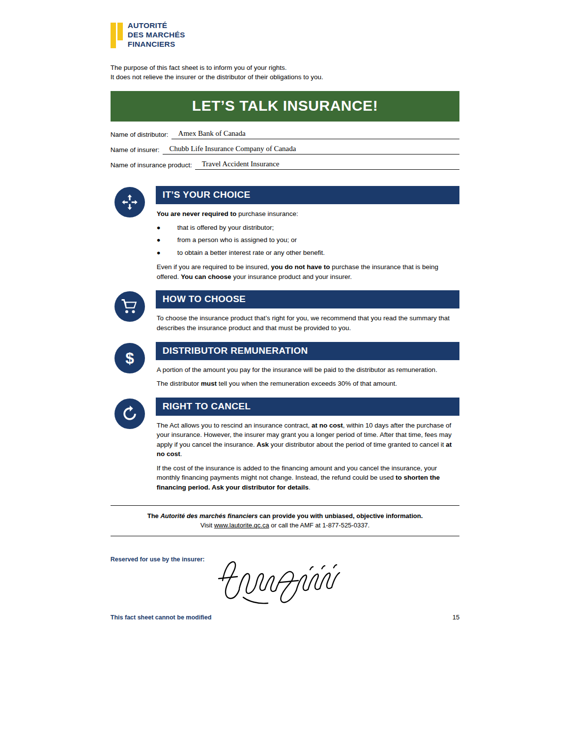AUTORITÉ
DES MARCHÉS
FINANCIERS
The purpose of this fact sheet is to inform you of your rights.
It does not relieve the insurer or the distributor of their obligations to you.
LET’S TALK INSURANCE!
Name of distributor: Amex Bank of Canada
Name of insurer: Chubb Life Insurance Company of Canada
Name of insurance product: Travel Accident Insurance
IT’S YOUR CHOICE
You are never required to purchase insurance:
that is offered by your distributor;
from a person who is assigned to you; or
to obtain a better interest rate or any other benefit.
Even if you are required to be insured, you do not have to purchase the insurance that is being offered. You can choose your insurance product and your insurer.
HOW TO CHOOSE
To choose the insurance product that’s right for you, we recommend that you read the summary that describes the insurance product and that must be provided to you.
$
DISTRIBUTOR REMUNERATION
A portion of the amount you pay for the insurance will be paid to the distributor as remuneration.
The distributor must tell you when the remuneration exceeds 30% of that amount.
RIGHT TO CANCEL
The Act allows you to rescind an insurance contract, at no cost, within 10 days after the purchase of your insurance. However, the insurer may grant you a longer period of time. After that time, fees may apply if you cancel the insurance. Ask your distributor about the period of time granted to cancel it at no cost.
If the cost of the insurance is added to the financing amount and you cancel the insurance, your monthly financing payments might not change. Instead, the refund could be used to shorten the financing period. Ask your distributor for details.
The Autorité des marchés financiers can provide you with unbiased, objective information.
Visit www.lautorite.qc.ca or call the AMF at 1-877-525-0337.
Reserved for use by the insurer:
This fact sheet cannot be modified
15